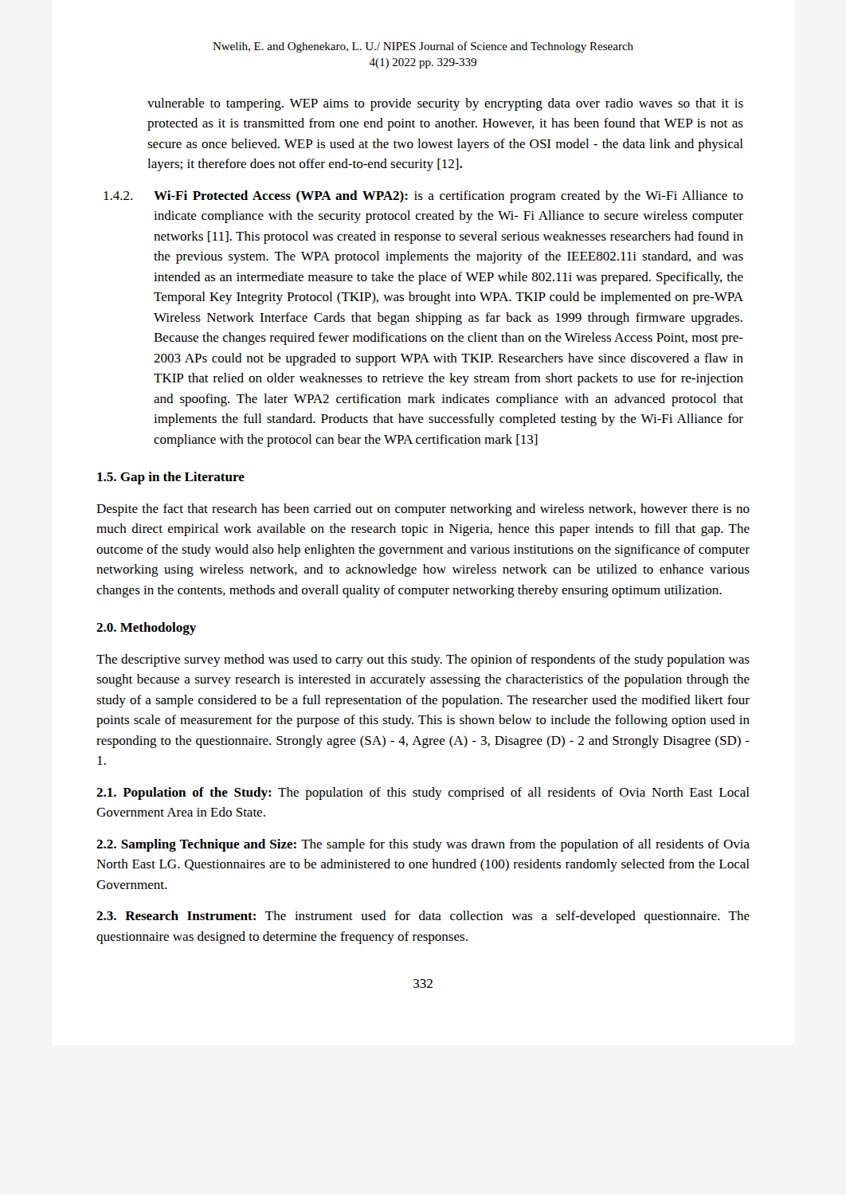Nwelih, E. and Oghenekaro, L. U./ NIPES Journal of Science and Technology Research
4(1) 2022 pp. 329-339
vulnerable to tampering. WEP aims to provide security by encrypting data over radio waves so that it is protected as it is transmitted from one end point to another. However, it has been found that WEP is not as secure as once believed. WEP is used at the two lowest layers of the OSI model - the data link and physical layers; it therefore does not offer end-to-end security [12].
1.4.2.
Wi-Fi Protected Access (WPA and WPA2): is a certification program created by the Wi-Fi Alliance to indicate compliance with the security protocol created by the Wi- Fi Alliance to secure wireless computer networks [11]. This protocol was created in response to several serious weaknesses researchers had found in the previous system. The WPA protocol implements the majority of the IEEE802.11i standard, and was intended as an intermediate measure to take the place of WEP while 802.11i was prepared. Specifically, the Temporal Key Integrity Protocol (TKIP), was brought into WPA. TKIP could be implemented on pre-WPA Wireless Network Interface Cards that began shipping as far back as 1999 through firmware upgrades. Because the changes required fewer modifications on the client than on the Wireless Access Point, most pre-2003 APs could not be upgraded to support WPA with TKIP. Researchers have since discovered a flaw in TKIP that relied on older weaknesses to retrieve the key stream from short packets to use for re-injection and spoofing. The later WPA2 certification mark indicates compliance with an advanced protocol that implements the full standard. Products that have successfully completed testing by the Wi-Fi Alliance for compliance with the protocol can bear the WPA certification mark [13]
1.5. Gap in the Literature
Despite the fact that research has been carried out on computer networking and wireless network, however there is no much direct empirical work available on the research topic in Nigeria, hence this paper intends to fill that gap. The outcome of the study would also help enlighten the government and various institutions on the significance of computer networking using wireless network, and to acknowledge how wireless network can be utilized to enhance various changes in the contents, methods and overall quality of computer networking thereby ensuring optimum utilization.
2.0. Methodology
The descriptive survey method was used to carry out this study. The opinion of respondents of the study population was sought because a survey research is interested in accurately assessing the characteristics of the population through the study of a sample considered to be a full representation of the population. The researcher used the modified likert four points scale of measurement for the purpose of this study. This is shown below to include the following option used in responding to the questionnaire. Strongly agree (SA) - 4, Agree (A) - 3, Disagree (D) - 2 and Strongly Disagree (SD) - 1.
2.1. Population of the Study: The population of this study comprised of all residents of Ovia North East Local Government Area in Edo State.
2.2. Sampling Technique and Size: The sample for this study was drawn from the population of all residents of Ovia North East LG. Questionnaires are to be administered to one hundred (100) residents randomly selected from the Local Government.
2.3. Research Instrument: The instrument used for data collection was a self-developed questionnaire. The questionnaire was designed to determine the frequency of responses.
332